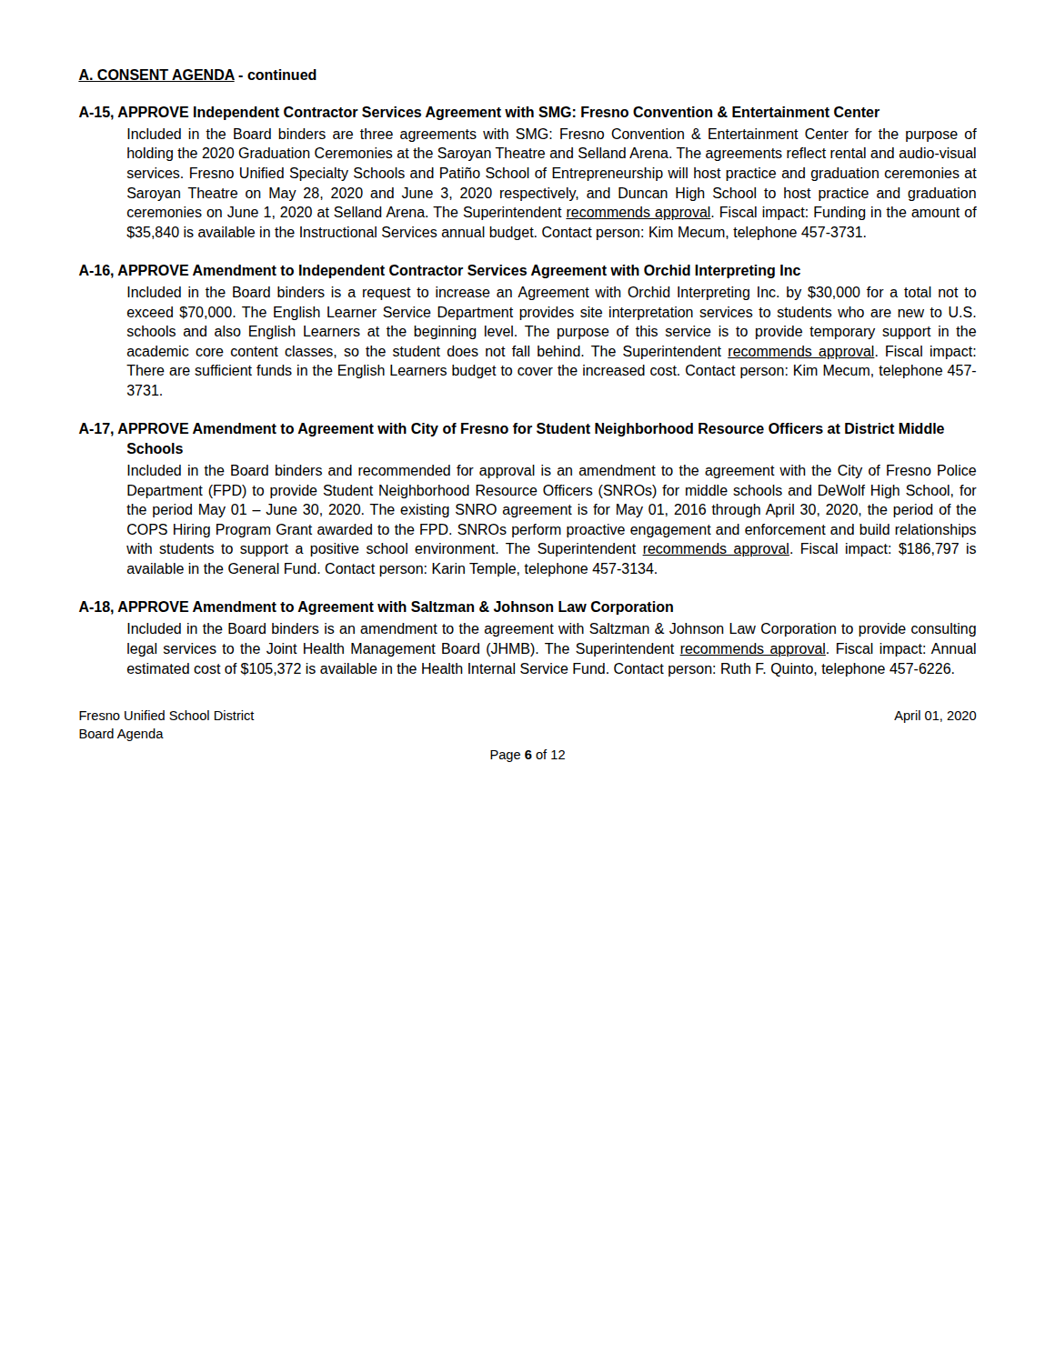A. CONSENT AGENDA - continued
A-15, APPROVE Independent Contractor Services Agreement with SMG: Fresno Convention & Entertainment Center
Included in the Board binders are three agreements with SMG: Fresno Convention & Entertainment Center for the purpose of holding the 2020 Graduation Ceremonies at the Saroyan Theatre and Selland Arena. The agreements reflect rental and audio-visual services. Fresno Unified Specialty Schools and Patiño School of Entrepreneurship will host practice and graduation ceremonies at Saroyan Theatre on May 28, 2020 and June 3, 2020 respectively, and Duncan High School to host practice and graduation ceremonies on June 1, 2020 at Selland Arena. The Superintendent recommends approval. Fiscal impact: Funding in the amount of $35,840 is available in the Instructional Services annual budget. Contact person: Kim Mecum, telephone 457-3731.
A-16, APPROVE Amendment to Independent Contractor Services Agreement with Orchid Interpreting Inc
Included in the Board binders is a request to increase an Agreement with Orchid Interpreting Inc. by $30,000 for a total not to exceed $70,000. The English Learner Service Department provides site interpretation services to students who are new to U.S. schools and also English Learners at the beginning level. The purpose of this service is to provide temporary support in the academic core content classes, so the student does not fall behind. The Superintendent recommends approval. Fiscal impact: There are sufficient funds in the English Learners budget to cover the increased cost. Contact person: Kim Mecum, telephone 457-3731.
A-17, APPROVE Amendment to Agreement with City of Fresno for Student Neighborhood Resource Officers at District Middle Schools
Included in the Board binders and recommended for approval is an amendment to the agreement with the City of Fresno Police Department (FPD) to provide Student Neighborhood Resource Officers (SNROs) for middle schools and DeWolf High School, for the period May 01 – June 30, 2020. The existing SNRO agreement is for May 01, 2016 through April 30, 2020, the period of the COPS Hiring Program Grant awarded to the FPD. SNROs perform proactive engagement and enforcement and build relationships with students to support a positive school environment. The Superintendent recommends approval. Fiscal impact: $186,797 is available in the General Fund. Contact person: Karin Temple, telephone 457-3134.
A-18, APPROVE Amendment to Agreement with Saltzman & Johnson Law Corporation
Included in the Board binders is an amendment to the agreement with Saltzman & Johnson Law Corporation to provide consulting legal services to the Joint Health Management Board (JHMB). The Superintendent recommends approval. Fiscal impact: Annual estimated cost of $105,372 is available in the Health Internal Service Fund. Contact person: Ruth F. Quinto, telephone 457-6226.
Fresno Unified School District
April 01, 2020
Board Agenda
Page 6 of 12